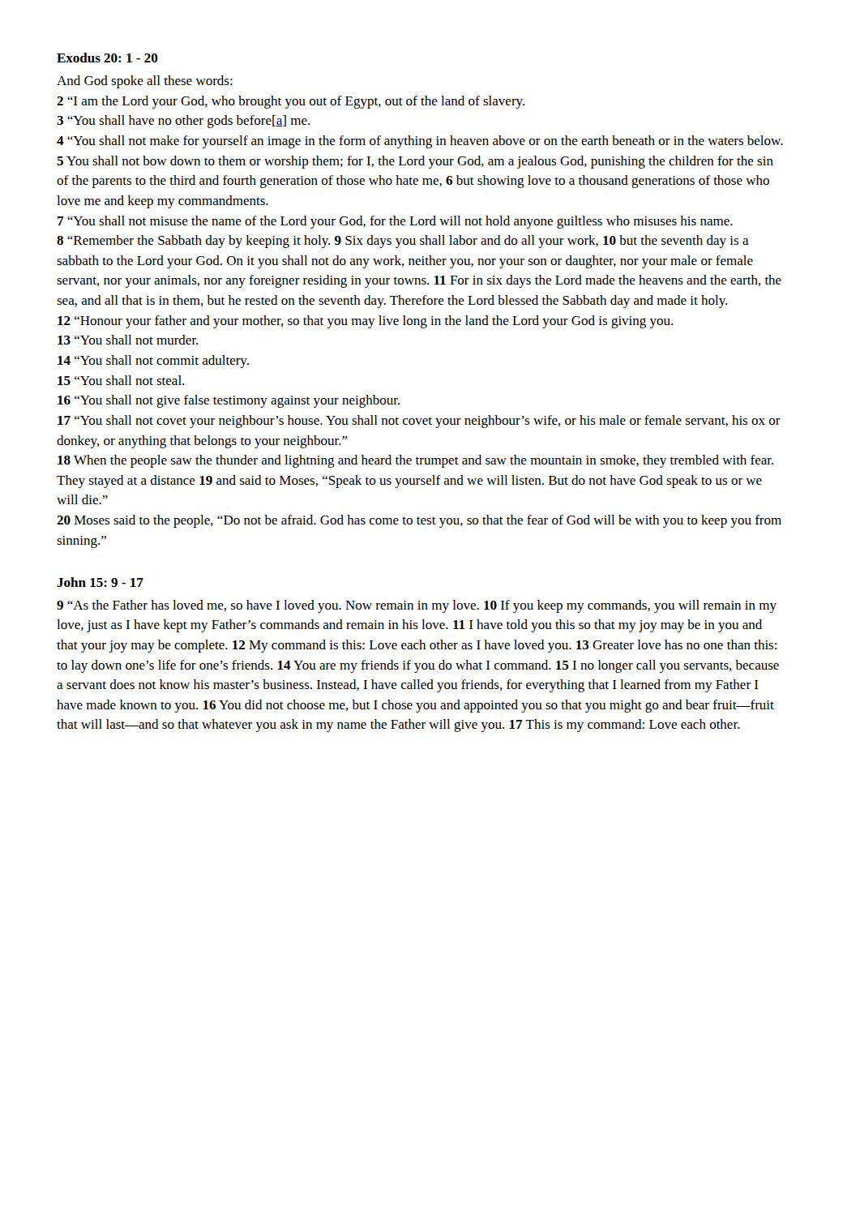Exodus 20: 1 - 20
And God spoke all these words:
2 “I am the Lord your God, who brought you out of Egypt, out of the land of slavery.
3 “You shall have no other gods before[a] me.
4 “You shall not make for yourself an image in the form of anything in heaven above or on the earth beneath or in the waters below. 5 You shall not bow down to them or worship them; for I, the Lord your God, am a jealous God, punishing the children for the sin of the parents to the third and fourth generation of those who hate me, 6 but showing love to a thousand generations of those who love me and keep my commandments.
7 “You shall not misuse the name of the Lord your God, for the Lord will not hold anyone guiltless who misuses his name.
8 “Remember the Sabbath day by keeping it holy. 9 Six days you shall labor and do all your work, 10 but the seventh day is a sabbath to the Lord your God. On it you shall not do any work, neither you, nor your son or daughter, nor your male or female servant, nor your animals, nor any foreigner residing in your towns. 11 For in six days the Lord made the heavens and the earth, the sea, and all that is in them, but he rested on the seventh day. Therefore the Lord blessed the Sabbath day and made it holy.
12 “Honour your father and your mother, so that you may live long in the land the Lord your God is giving you.
13 “You shall not murder.
14 “You shall not commit adultery.
15 “You shall not steal.
16 “You shall not give false testimony against your neighbour.
17 “You shall not covet your neighbour’s house. You shall not covet your neighbour’s wife, or his male or female servant, his ox or donkey, or anything that belongs to your neighbour.”
18 When the people saw the thunder and lightning and heard the trumpet and saw the mountain in smoke, they trembled with fear. They stayed at a distance 19 and said to Moses, “Speak to us yourself and we will listen. But do not have God speak to us or we will die.”
20 Moses said to the people, “Do not be afraid. God has come to test you, so that the fear of God will be with you to keep you from sinning.”
John 15: 9 - 17
9 “As the Father has loved me, so have I loved you. Now remain in my love. 10 If you keep my commands, you will remain in my love, just as I have kept my Father’s commands and remain in his love. 11 I have told you this so that my joy may be in you and that your joy may be complete. 12 My command is this: Love each other as I have loved you. 13 Greater love has no one than this: to lay down one’s life for one’s friends. 14 You are my friends if you do what I command. 15 I no longer call you servants, because a servant does not know his master’s business. Instead, I have called you friends, for everything that I learned from my Father I have made known to you. 16 You did not choose me, but I chose you and appointed you so that you might go and bear fruit—fruit that will last—and so that whatever you ask in my name the Father will give you. 17 This is my command: Love each other.